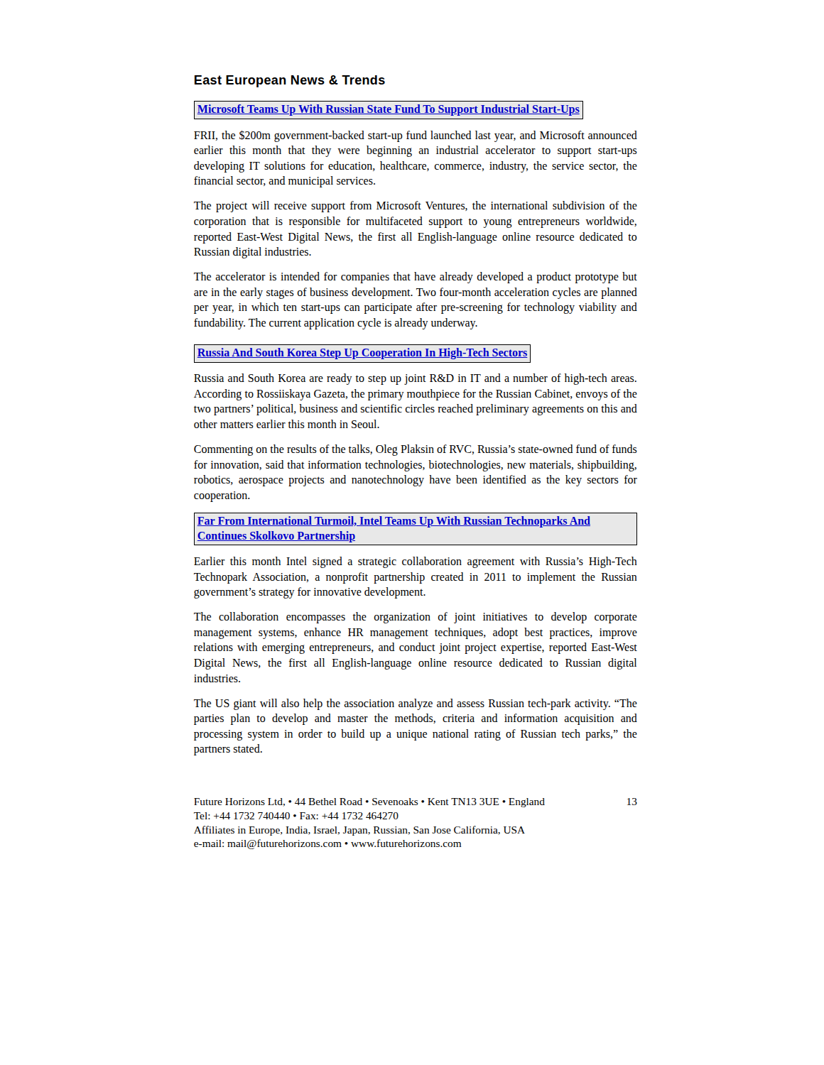East European News & Trends
Microsoft Teams Up With Russian State Fund To Support Industrial Start-Ups
FRII, the $200m government-backed start-up fund launched last year, and Microsoft announced earlier this month that they were beginning an industrial accelerator to support start-ups developing IT solutions for education, healthcare, commerce, industry, the service sector, the financial sector, and municipal services.
The project will receive support from Microsoft Ventures, the international subdivision of the corporation that is responsible for multifaceted support to young entrepreneurs worldwide, reported East-West Digital News, the first all English-language online resource dedicated to Russian digital industries.
The accelerator is intended for companies that have already developed a product prototype but are in the early stages of business development. Two four-month acceleration cycles are planned per year, in which ten start-ups can participate after pre-screening for technology viability and fundability. The current application cycle is already underway.
Russia And South Korea Step Up Cooperation In High-Tech Sectors
Russia and South Korea are ready to step up joint R&D in IT and a number of high-tech areas. According to Rossiiskaya Gazeta, the primary mouthpiece for the Russian Cabinet, envoys of the two partners’ political, business and scientific circles reached preliminary agreements on this and other matters earlier this month in Seoul.
Commenting on the results of the talks, Oleg Plaksin of RVC, Russia’s state-owned fund of funds for innovation, said that information technologies, biotechnologies, new materials, shipbuilding, robotics, aerospace projects and nanotechnology have been identified as the key sectors for cooperation.
Far From International Turmoil, Intel Teams Up With Russian Technoparks And Continues Skolkovo Partnership
Earlier this month Intel signed a strategic collaboration agreement with Russia’s High-Tech Technopark Association, a nonprofit partnership created in 2011 to implement the Russian government’s strategy for innovative development.
The collaboration encompasses the organization of joint initiatives to develop corporate management systems, enhance HR management techniques, adopt best practices, improve relations with emerging entrepreneurs, and conduct joint project expertise, reported East-West Digital News, the first all English-language online resource dedicated to Russian digital industries.
The US giant will also help the association analyze and assess Russian tech-park activity. “The parties plan to develop and master the methods, criteria and information acquisition and processing system in order to build up a unique national rating of Russian tech parks,” the partners stated.
13 Future Horizons Ltd, • 44 Bethel Road • Sevenoaks • Kent TN13 3UE • England Tel: +44 1732 740440 • Fax: +44 1732 464270 Affiliates in Europe, India, Israel, Japan, Russian, San Jose California, USA e-mail: mail@futurehorizons.com • www.futurehorizons.com